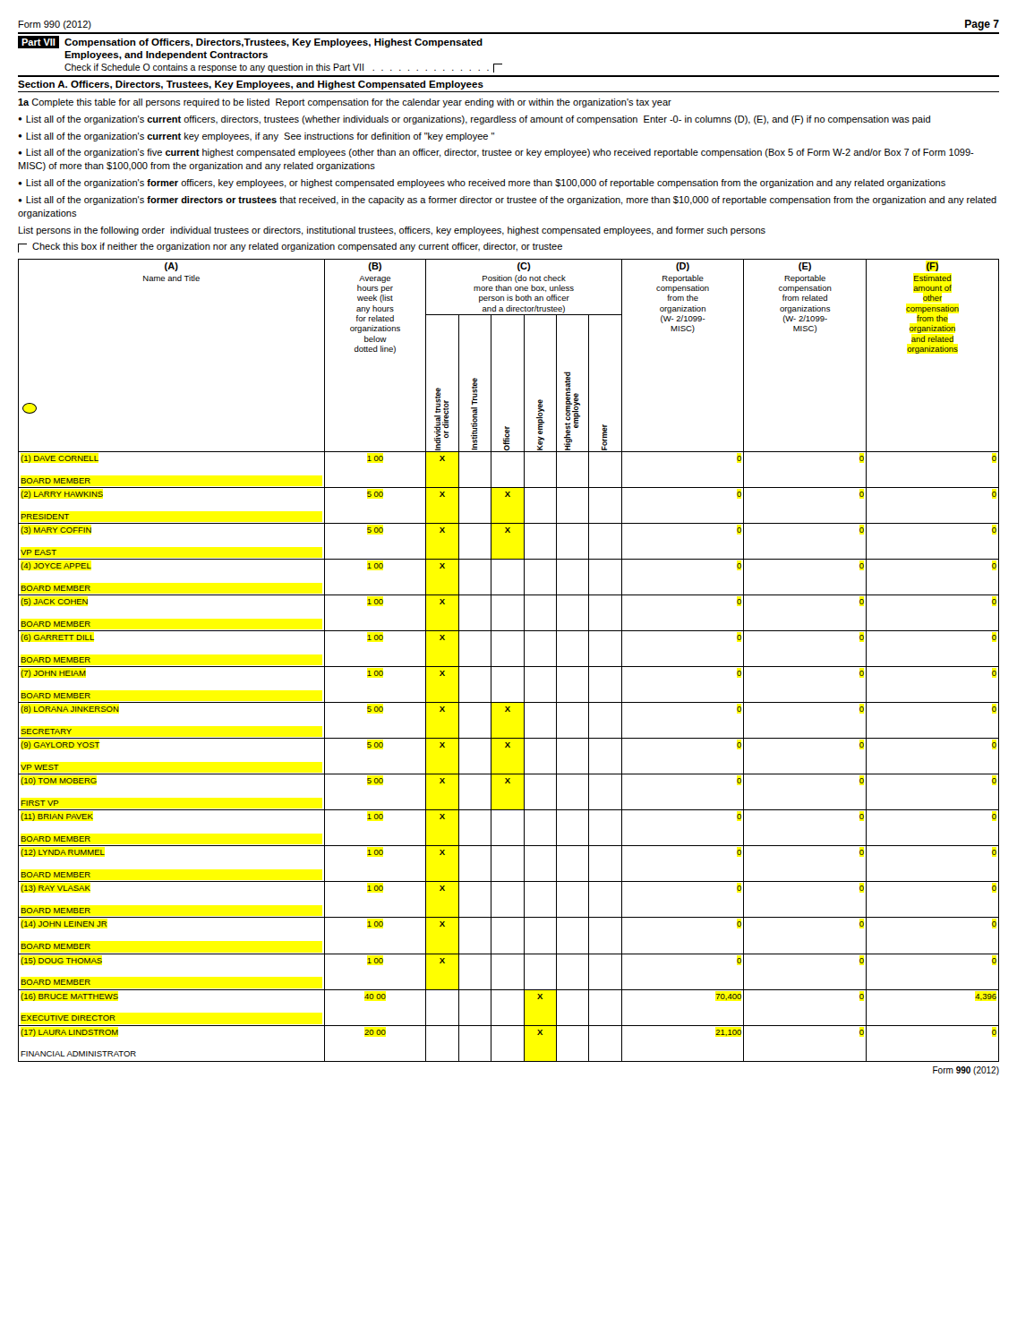Form 990 (2012) Page 7
Part VII
Compensation of Officers, Directors,Trustees, Key Employees, Highest Compensated
Employees, and Independent Contractors
Check if Schedule O contains a response to any question in this Part VII . . . . . . . . . . . . . .
Section A. Officers, Directors, Trustees, Key Employees, and Highest Compensated Employees
1a Complete this table for all persons required to be listed Report compensation for the calendar year ending with or within the organization's tax year
List all of the organization's current officers, directors, trustees (whether individuals or organizations), regardless of amount of compensation Enter -0- in columns (D), (E), and (F) if no compensation was paid
List all of the organization's current key employees, if any See instructions for definition of "key employee "
List all of the organization's five current highest compensated employees (other than an officer, director, trustee or key employee) who received reportable compensation (Box 5 of Form W-2 and/or Box 7 of Form 1099-MISC) of more than $100,000 from the organization and any related organizations
List all of the organization's former officers, key employees, or highest compensated employees who received more than $100,000 of reportable compensation from the organization and any related organizations
List all of the organization's former directors or trustees that received, in the capacity as a former director or trustee of the organization, more than $10,000 of reportable compensation from the organization and any related organizations
List persons in the following order individual trustees or directors, institutional trustees, officers, key employees, highest compensated employees, and former such persons
Check this box if neither the organization nor any related organization compensated any current officer, director, or trustee
| (A) Name and Title | (B) Average hours per week (list any hours for related organizations below dotted line) | (C) Position (do not check more than one box, unless person is both an officer and a director/trustee) | (D) Reportable compensation from the organization (W- 2/1099- MISC) | (E) Reportable compensation from related organizations (W- 2/1099- MISC) | (F) Estimated amount of other compensation from the organization and related organizations |
| --- | --- | --- | --- | --- | --- |
| Individual trustee or director | Institutional Trustee | Officer | Key employee | Highest compensated employee | Former |
| (1) DAVE CORNELL BOARD MEMBER | 1 00 | X | | | | | | 0 | 0 | 0 |
| (2) LARRY HAWKINS PRESIDENT | 5 00 | X | | X | | | | 0 | 0 | 0 |
| (3) MARY COFFIN VP EAST | 5 00 | X | | X | | | | 0 | 0 | 0 |
| (4) JOYCE APPEL BOARD MEMBER | 1 00 | X | | | | | | 0 | 0 | 0 |
| (5) JACK COHEN BOARD MEMBER | 1 00 | X | | | | | | 0 | 0 | 0 |
| (6) GARRETT DILL BOARD MEMBER | 1 00 | X | | | | | | 0 | 0 | 0 |
| (7) JOHN HEIAM BOARD MEMBER | 1 00 | X | | | | | | 0 | 0 | 0 |
| (8) LORANA JINKERSON SECRETARY | 5 00 | X | | X | | | | 0 | 0 | 0 |
| (9) GAYLORD YOST VP WEST | 5 00 | X | | X | | | | 0 | 0 | 0 |
| (10) TOM MOBERG FIRST VP | 5 00 | X | | X | | | | 0 | 0 | 0 |
| (11) BRIAN PAVEK BOARD MEMBER | 1 00 | X | | | | | | 0 | 0 | 0 |
| (12) LYNDA RUMMEL BOARD MEMBER | 1 00 | X | | | | | | 0 | 0 | 0 |
| (13) RAY VLASAK BOARD MEMBER | 1 00 | X | | | | | | 0 | 0 | 0 |
| (14) JOHN LEINEN JR BOARD MEMBER | 1 00 | X | | | | | | 0 | 0 | 0 |
| (15) DOUG THOMAS BOARD MEMBER | 1 00 | X | | | | | | 0 | 0 | 0 |
| (16) BRUCE MATTHEWS EXECUTIVE DIRECTOR | 40 00 | | | | X | | | 70,400 | 0 | 4,396 |
| (17) LAURA LINDSTROM FINANCIAL ADMINISTRATOR | 20 00 | | | | X | | | 21,100 | 0 | 0 |
Form 990 (2012)